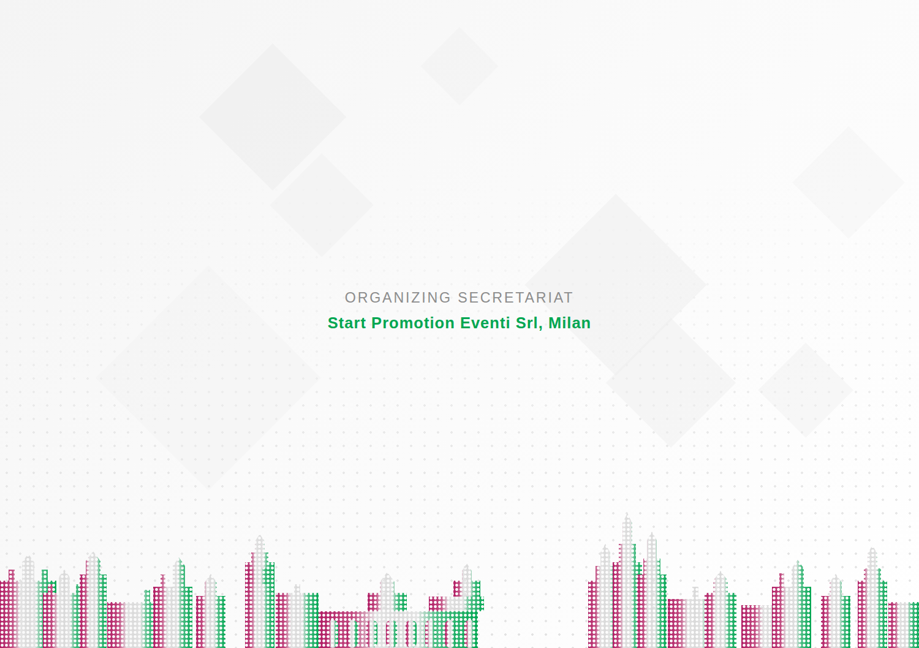Organizing Secretariat Start Promotion Eventi Srl, Milan